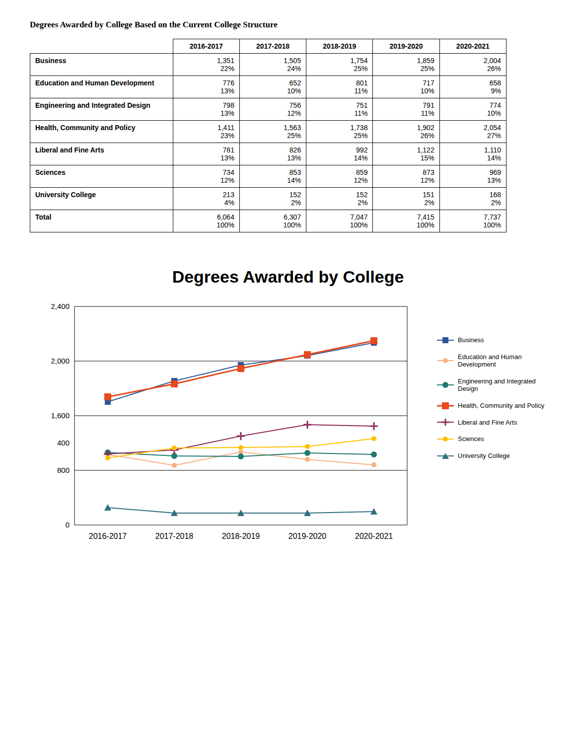Degrees Awarded by College Based on the Current College Structure
| | 2016-2017 | 2017-2018 | 2018-2019 | 2019-2020 | 2020-2021 |
| --- | --- | --- | --- | --- | --- |
| Business | 1,351 22% | 1,505 24% | 1,754 25% | 1,859 25% | 2,004 26% |
| Education and Human Development | 776 13% | 652 10% | 801 11% | 717 10% | 658 9% |
| Engineering and Integrated Design | 798 13% | 756 12% | 751 11% | 791 11% | 774 10% |
| Health, Community and Policy | 1,411 23% | 1,563 25% | 1,738 25% | 1,902 26% | 2,054 27% |
| Liberal and Fine Arts | 781 13% | 826 13% | 992 14% | 1,122 15% | 1,110 14% |
| Sciences | 734 12% | 853 14% | 859 12% | 873 12% | 969 13% |
| University College | 213 4% | 152 2% | 152 2% | 151 2% | 168 2% |
| Total | 6,064 100% | 6,307 100% | 7,047 100% | 7,415 100% | 7,737 100% |
Degrees Awarded by College
Degrees Awarded by College 2,400 2,000 1,600 800 0 400 2016-2017 2017-2018 2018-2019 2019-2020 2020-2021
Business
Education and Human Development
Engineering and Integrated Design
Health, Community and Policy
Liberal and Fine Arts
Sciences
University College